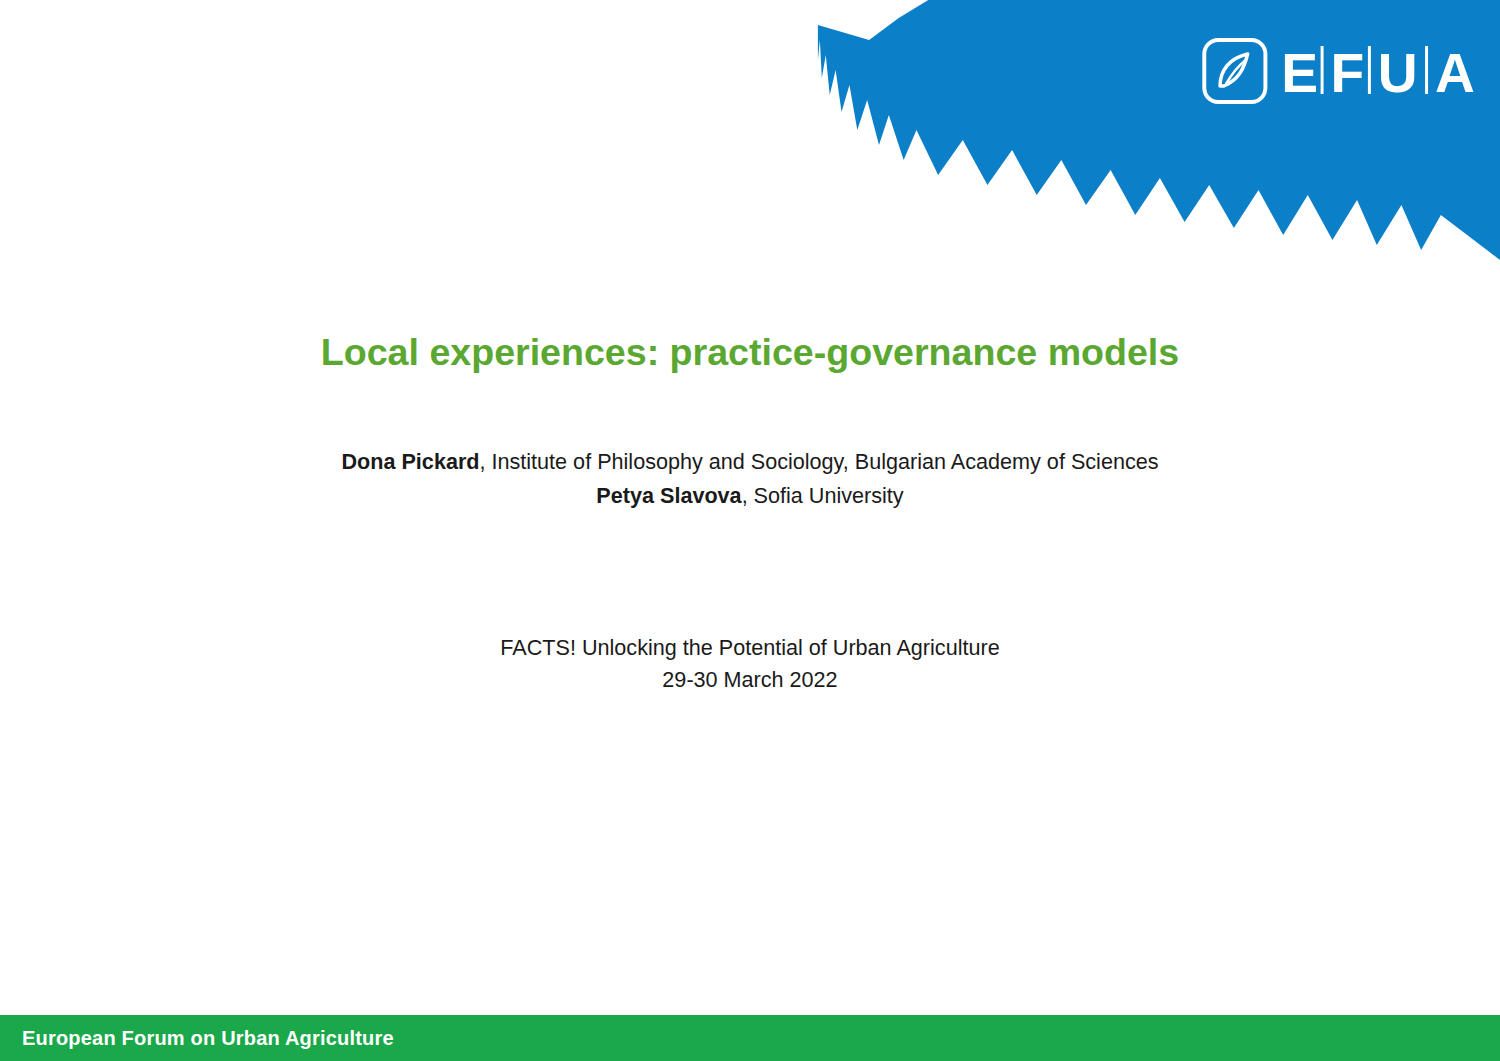E F U A
Local experiences: practice-governance models
Dona Pickard, Institute of Philosophy and Sociology, Bulgarian Academy of Sciences
Petya Slavova, Sofia University
FACTS! Unlocking the Potential of Urban Agriculture
29-30 March 2022
European Forum on Urban Agriculture